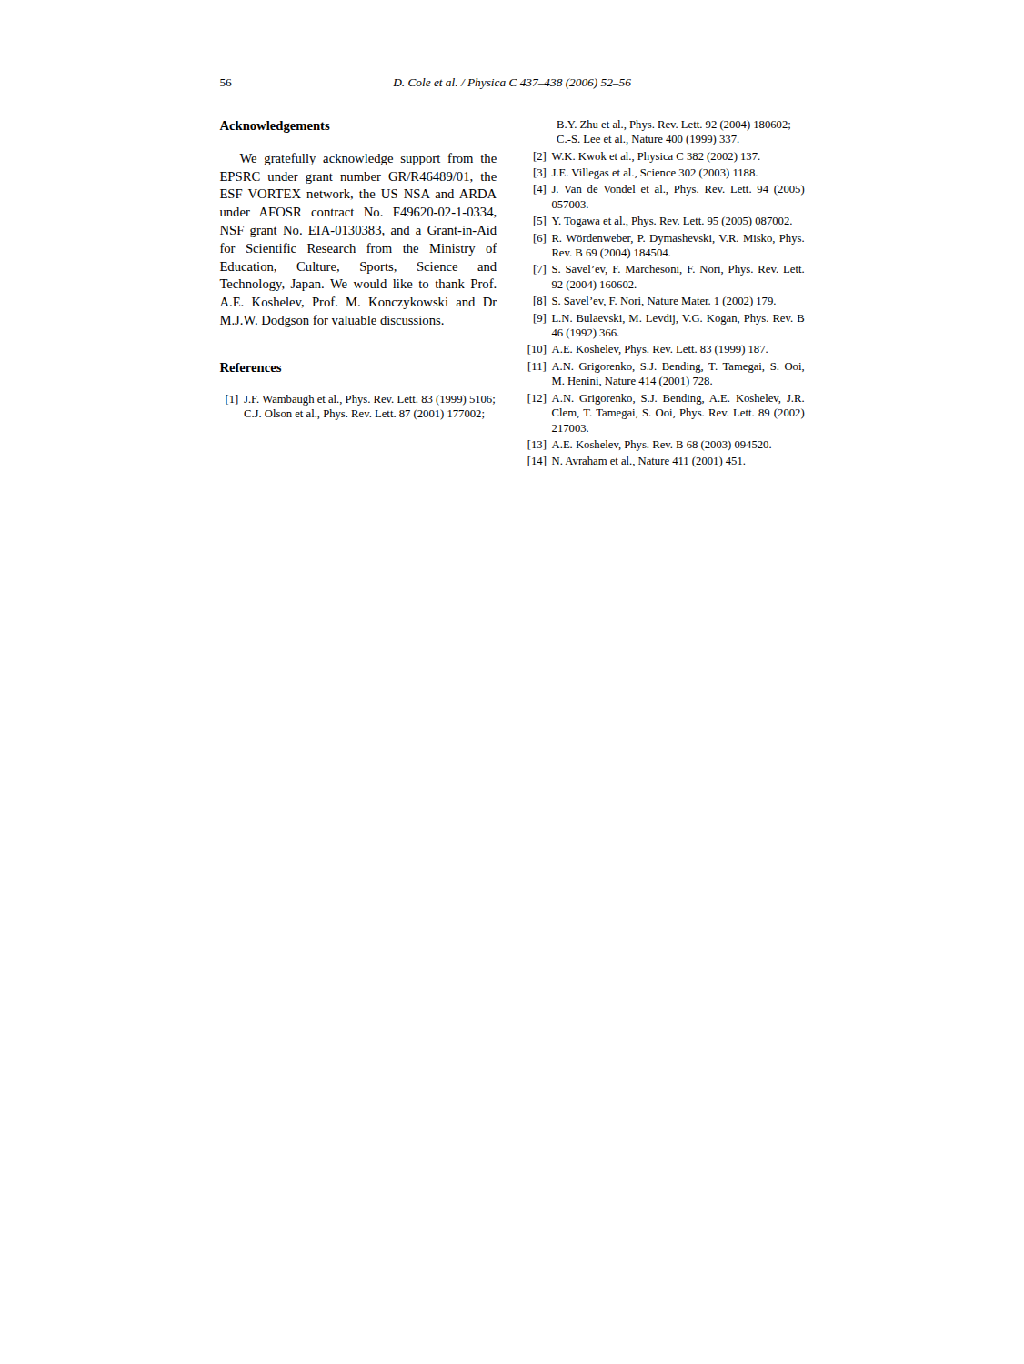56 D. Cole et al. / Physica C 437–438 (2006) 52–56
Acknowledgements
We gratefully acknowledge support from the EPSRC under grant number GR/R46489/01, the ESF VORTEX network, the US NSA and ARDA under AFOSR contract No. F49620-02-1-0334, NSF grant No. EIA-0130383, and a Grant-in-Aid for Scientific Research from the Ministry of Education, Culture, Sports, Science and Technology, Japan. We would like to thank Prof. A.E. Koshelev, Prof. M. Konczykowski and Dr M.J.W. Dodgson for valuable discussions.
References
[1] J.F. Wambaugh et al., Phys. Rev. Lett. 83 (1999) 5106;
C.J. Olson et al., Phys. Rev. Lett. 87 (2001) 177002;
B.Y. Zhu et al., Phys. Rev. Lett. 92 (2004) 180602;
C.-S. Lee et al., Nature 400 (1999) 337.
[2] W.K. Kwok et al., Physica C 382 (2002) 137.
[3] J.E. Villegas et al., Science 302 (2003) 1188.
[4] J. Van de Vondel et al., Phys. Rev. Lett. 94 (2005) 057003.
[5] Y. Togawa et al., Phys. Rev. Lett. 95 (2005) 087002.
[6] R. Wördenweber, P. Dymashevski, V.R. Misko, Phys. Rev. B 69 (2004) 184504.
[7] S. Savel’ev, F. Marchesoni, F. Nori, Phys. Rev. Lett. 92 (2004) 160602.
[8] S. Savel’ev, F. Nori, Nature Mater. 1 (2002) 179.
[9] L.N. Bulaevski, M. Levdij, V.G. Kogan, Phys. Rev. B 46 (1992) 366.
[10] A.E. Koshelev, Phys. Rev. Lett. 83 (1999) 187.
[11] A.N. Grigorenko, S.J. Bending, T. Tamegai, S. Ooi, M. Henini, Nature 414 (2001) 728.
[12] A.N. Grigorenko, S.J. Bending, A.E. Koshelev, J.R. Clem, T. Tamegai, S. Ooi, Phys. Rev. Lett. 89 (2002) 217003.
[13] A.E. Koshelev, Phys. Rev. B 68 (2003) 094520.
[14] N. Avraham et al., Nature 411 (2001) 451.